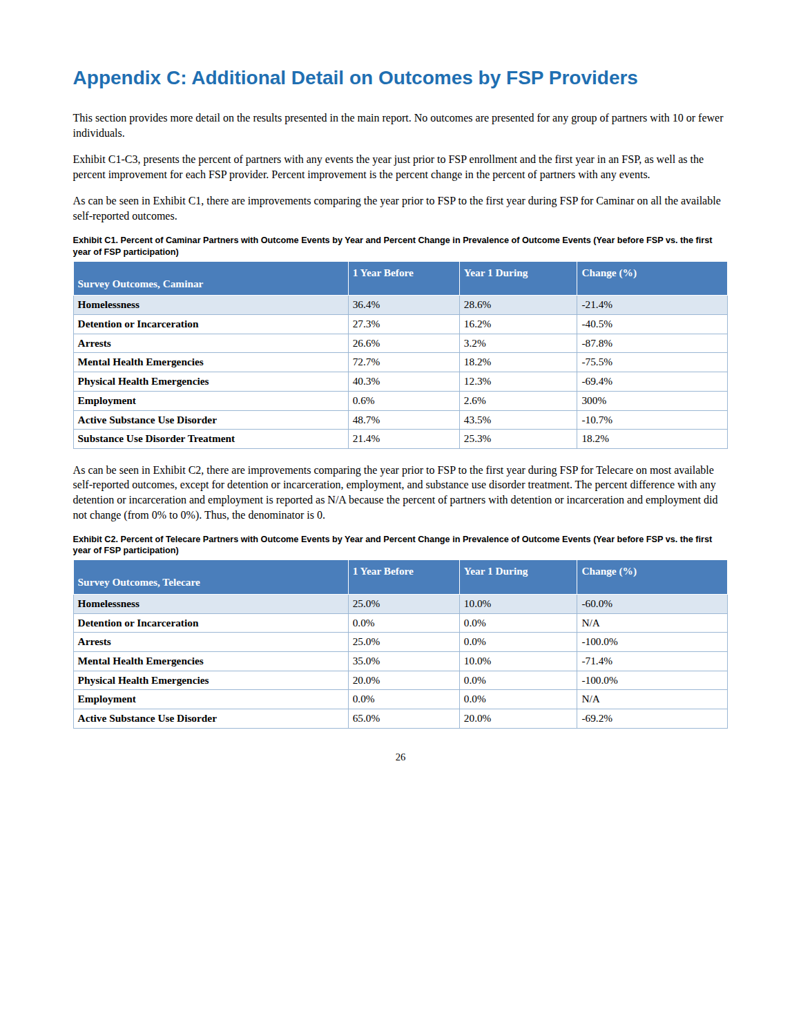Appendix C: Additional Detail on Outcomes by FSP Providers
This section provides more detail on the results presented in the main report. No outcomes are presented for any group of partners with 10 or fewer individuals.
Exhibit C1-C3, presents the percent of partners with any events the year just prior to FSP enrollment and the first year in an FSP, as well as the percent improvement for each FSP provider. Percent improvement is the percent change in the percent of partners with any events.
As can be seen in Exhibit C1, there are improvements comparing the year prior to FSP to the first year during FSP for Caminar on all the available self-reported outcomes.
Exhibit C1. Percent of Caminar Partners with Outcome Events by Year and Percent Change in Prevalence of Outcome Events (Year before FSP vs. the first year of FSP participation)
| Survey Outcomes, Caminar | 1 Year Before | Year 1 During | Change (%) |
| --- | --- | --- | --- |
| Homelessness | 36.4% | 28.6% | -21.4% |
| Detention or Incarceration | 27.3% | 16.2% | -40.5% |
| Arrests | 26.6% | 3.2% | -87.8% |
| Mental Health Emergencies | 72.7% | 18.2% | -75.5% |
| Physical Health Emergencies | 40.3% | 12.3% | -69.4% |
| Employment | 0.6% | 2.6% | 300% |
| Active Substance Use Disorder | 48.7% | 43.5% | -10.7% |
| Substance Use Disorder Treatment | 21.4% | 25.3% | 18.2% |
As can be seen in Exhibit C2, there are improvements comparing the year prior to FSP to the first year during FSP for Telecare on most available self-reported outcomes, except for detention or incarceration, employment, and substance use disorder treatment. The percent difference with any detention or incarceration and employment is reported as N/A because the percent of partners with detention or incarceration and employment did not change (from 0% to 0%). Thus, the denominator is 0.
Exhibit C2. Percent of Telecare Partners with Outcome Events by Year and Percent Change in Prevalence of Outcome Events (Year before FSP vs. the first year of FSP participation)
| Survey Outcomes, Telecare | 1 Year Before | Year 1 During | Change (%) |
| --- | --- | --- | --- |
| Homelessness | 25.0% | 10.0% | -60.0% |
| Detention or Incarceration | 0.0% | 0.0% | N/A |
| Arrests | 25.0% | 0.0% | -100.0% |
| Mental Health Emergencies | 35.0% | 10.0% | -71.4% |
| Physical Health Emergencies | 20.0% | 0.0% | -100.0% |
| Employment | 0.0% | 0.0% | N/A |
| Active Substance Use Disorder | 65.0% | 20.0% | -69.2% |
26